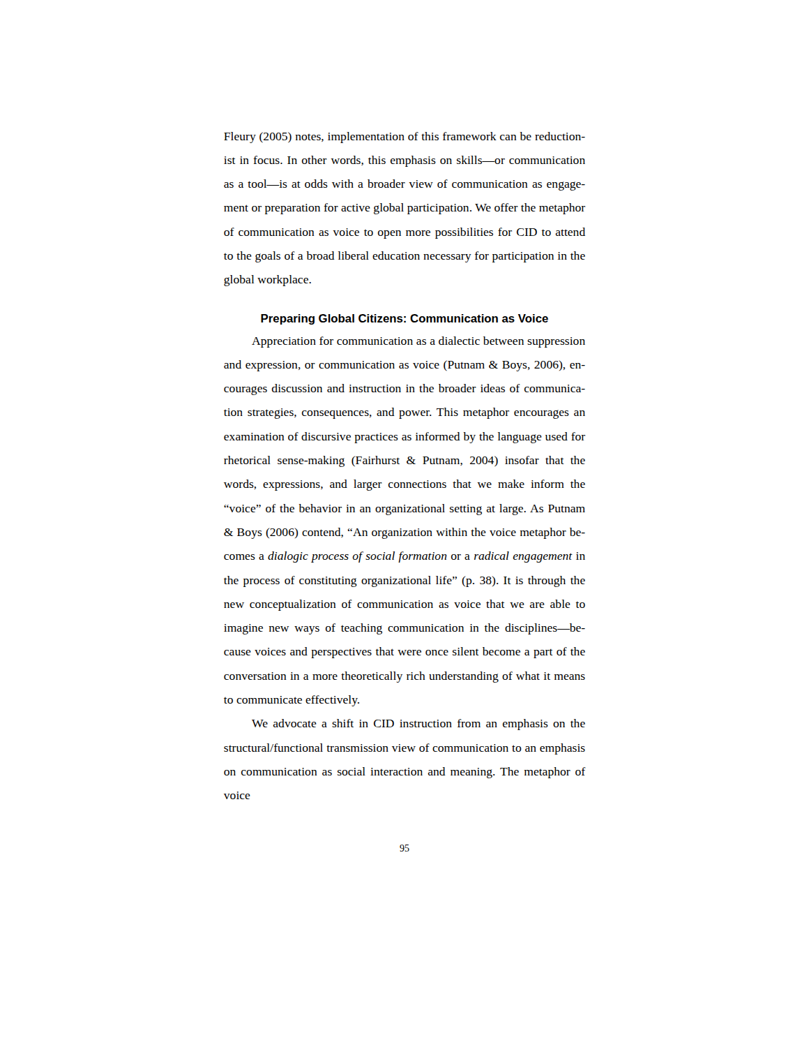Fleury (2005) notes, implementation of this framework can be reductionist in focus. In other words, this emphasis on skills—or communication as a tool—is at odds with a broader view of communication as engagement or preparation for active global participation. We offer the metaphor of communication as voice to open more possibilities for CID to attend to the goals of a broad liberal education necessary for participation in the global workplace.
Preparing Global Citizens: Communication as Voice
Appreciation for communication as a dialectic between suppression and expression, or communication as voice (Putnam & Boys, 2006), encourages discussion and instruction in the broader ideas of communication strategies, consequences, and power. This metaphor encourages an examination of discursive practices as informed by the language used for rhetorical sense-making (Fairhurst & Putnam, 2004) insofar that the words, expressions, and larger connections that we make inform the “voice” of the behavior in an organizational setting at large. As Putnam & Boys (2006) contend, “An organization within the voice metaphor becomes a dialogic process of social formation or a radical engagement in the process of constituting organizational life” (p. 38). It is through the new conceptualization of communication as voice that we are able to imagine new ways of teaching communication in the disciplines—because voices and perspectives that were once silent become a part of the conversation in a more theoretically rich understanding of what it means to communicate effectively.
We advocate a shift in CID instruction from an emphasis on the structural/functional transmission view of communication to an emphasis on communication as social interaction and meaning. The metaphor of voice
95